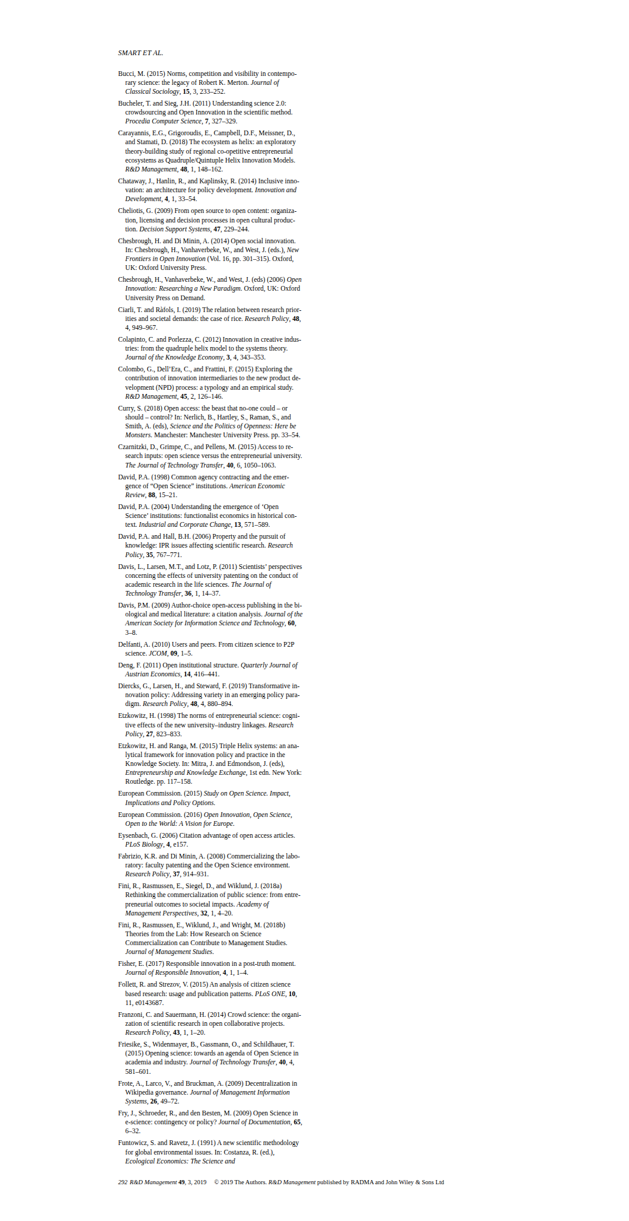SMART ET AL.
Bucci, M. (2015) Norms, competition and visibility in contemporary science: the legacy of Robert K. Merton. Journal of Classical Sociology, 15, 3, 233–252.
Bucheler, T. and Sieg, J.H. (2011) Understanding science 2.0: crowdsourcing and Open Innovation in the scientific method. Procedia Computer Science, 7, 327–329.
Carayannis, E.G., Grigoroudis, E., Campbell, D.F., Meissner, D., and Stamati, D. (2018) The ecosystem as helix: an exploratory theory-building study of regional co-opetitive entrepreneurial ecosystems as Quadruple/Quintuple Helix Innovation Models. R&D Management, 48, 1, 148–162.
Chataway, J., Hanlin, R., and Kaplinsky, R. (2014) Inclusive innovation: an architecture for policy development. Innovation and Development, 4, 1, 33–54.
Cheliotis, G. (2009) From open source to open content: organization, licensing and decision processes in open cultural production. Decision Support Systems, 47, 229–244.
Chesbrough, H. and Di Minin, A. (2014) Open social innovation. In: Chesbrough, H., Vanhaverbeke, W., and West, J. (eds.), New Frontiers in Open Innovation (Vol. 16, pp. 301–315). Oxford, UK: Oxford University Press.
Chesbrough, H., Vanhaverbeke, W., and West, J. (eds) (2006) Open Innovation: Researching a New Paradigm. Oxford, UK: Oxford University Press on Demand.
Ciarli, T. and Ràfols, I. (2019) The relation between research priorities and societal demands: the case of rice. Research Policy, 48, 4, 949–967.
Colapinto, C. and Porlezza, C. (2012) Innovation in creative industries: from the quadruple helix model to the systems theory. Journal of the Knowledge Economy, 3, 4, 343–353.
Colombo, G., Dell’Era, C., and Frattini, F. (2015) Exploring the contribution of innovation intermediaries to the new product development (NPD) process: a typology and an empirical study. R&D Management, 45, 2, 126–146.
Curry, S. (2018) Open access: the beast that no-one could – or should – control? In: Nerlich, B., Hartley, S., Raman, S., and Smith, A. (eds), Science and the Politics of Openness: Here be Monsters. Manchester: Manchester University Press. pp. 33–54.
Czarnitzki, D., Grimpe, C., and Pellens, M. (2015) Access to research inputs: open science versus the entrepreneurial university. The Journal of Technology Transfer, 40, 6, 1050–1063.
David, P.A. (1998) Common agency contracting and the emergence of “Open Science” institutions. American Economic Review, 88, 15–21.
David, P.A. (2004) Understanding the emergence of ‘Open Science’ institutions: functionalist economics in historical context. Industrial and Corporate Change, 13, 571–589.
David, P.A. and Hall, B.H. (2006) Property and the pursuit of knowledge: IPR issues affecting scientific research. Research Policy, 35, 767–771.
Davis, L., Larsen, M.T., and Lotz, P. (2011) Scientists’ perspectives concerning the effects of university patenting on the conduct of academic research in the life sciences. The Journal of Technology Transfer, 36, 1, 14–37.
Davis, P.M. (2009) Author-choice open-access publishing in the biological and medical literature: a citation analysis. Journal of the American Society for Information Science and Technology, 60, 3–8.
Delfanti, A. (2010) Users and peers. From citizen science to P2P science. JCOM, 09, 1–5.
Deng, F. (2011) Open institutional structure. Quarterly Journal of Austrian Economics, 14, 416–441.
Diercks, G., Larsen, H., and Steward, F. (2019) Transformative innovation policy: Addressing variety in an emerging policy paradigm. Research Policy, 48, 4, 880–894.
Etzkowitz, H. (1998) The norms of entrepreneurial science: cognitive effects of the new university–industry linkages. Research Policy, 27, 823–833.
Etzkowitz, H. and Ranga, M. (2015) Triple Helix systems: an analytical framework for innovation policy and practice in the Knowledge Society. In: Mitra, J. and Edmondson, J. (eds), Entrepreneurship and Knowledge Exchange, 1st edn. New York: Routledge. pp. 117–158.
European Commission. (2015) Study on Open Science. Impact, Implications and Policy Options.
European Commission. (2016) Open Innovation, Open Science, Open to the World: A Vision for Europe.
Eysenbach, G. (2006) Citation advantage of open access articles. PLoS Biology, 4, e157.
Fabrizio, K.R. and Di Minin, A. (2008) Commercializing the laboratory: faculty patenting and the Open Science environment. Research Policy, 37, 914–931.
Fini, R., Rasmussen, E., Siegel, D., and Wiklund, J. (2018a) Rethinking the commercialization of public science: from entrepreneurial outcomes to societal impacts. Academy of Management Perspectives, 32, 1, 4–20.
Fini, R., Rasmussen, E., Wiklund, J., and Wright, M. (2018b) Theories from the Lab: How Research on Science Commercialization can Contribute to Management Studies. Journal of Management Studies.
Fisher, E. (2017) Responsible innovation in a post-truth moment. Journal of Responsible Innovation, 4, 1, 1–4.
Follett, R. and Strezov, V. (2015) An analysis of citizen science based research: usage and publication patterns. PLoS ONE, 10, 11, e0143687.
Franzoni, C. and Sauermann, H. (2014) Crowd science: the organization of scientific research in open collaborative projects. Research Policy, 43, 1, 1–20.
Friesike, S., Widenmayer, B., Gassmann, O., and Schildhauer, T. (2015) Opening science: towards an agenda of Open Science in academia and industry. Journal of Technology Transfer, 40, 4, 581–601.
Frote, A., Larco, V., and Bruckman, A. (2009) Decentralization in Wikipedia governance. Journal of Management Information Systems, 26, 49–72.
Fry, J., Schroeder, R., and den Besten, M. (2009) Open Science in e-science: contingency or policy? Journal of Documentation, 65, 6–32.
Funtowicz, S. and Ravetz, J. (1991) A new scientific methodology for global environmental issues. In: Costanza, R. (ed.), Ecological Economics: The Science and
292 R&D Management 49, 3, 2019 © 2019 The Authors. R&D Management published by RADMA and John Wiley & Sons Ltd